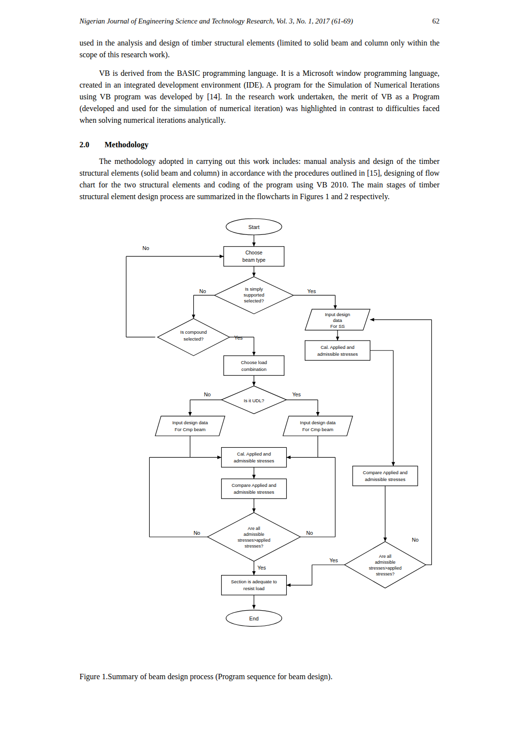Nigerian Journal of Engineering Science and Technology Research, Vol. 3, No. 1, 2017 (61-69) 62
used in the analysis and design of timber structural elements (limited to solid beam and column only within the scope of this research work).
VB is derived from the BASIC programming language. It is a Microsoft window programming language, created in an integrated development environment (IDE). A program for the Simulation of Numerical Iterations using VB program was developed by [14]. In the research work undertaken, the merit of VB as a Program (developed and used for the simulation of numerical iteration) was highlighted in contrast to difficulties faced when solving numerical iterations analytically.
2.0 Methodology
The methodology adopted in carrying out this work includes: manual analysis and design of the timber structural elements (solid beam and column) in accordance with the procedures outlined in [15], designing of flow chart for the two structural elements and coding of the program using VB 2010. The main stages of timber structural element design process are summarized in the flowcharts in Figures 1 and 2 respectively.
Start Choose beam type Is simply supported selected? Yes No No Is compound selected? Yes Input design data For SS Cal. Applied and admissible stresses Choose load combination Is it UDL? No Yes Input design data For Cmp beam Input design data For Cmp beam Cal. Applied and admissible stresses Compare Applied and admissible stresses Compare Applied and admissible stresses Are all admissible stresses>applied stresses? No No Yes Are all admissible stresses>applied stresses? Yes No Section is adequate to resist load End
Figure 1.Summary of beam design process (Program sequence for beam design).